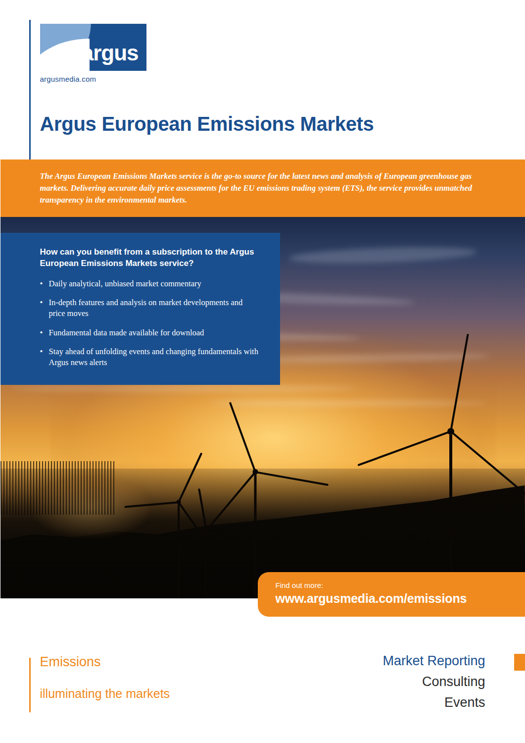argus
argusmedia.com
Argus European Emissions Markets
The Argus European Emissions Markets service is the go-to source for the latest news and analysis of European greenhouse gas markets. Delivering accurate daily price assessments for the EU emissions trading system (ETS), the service provides unmatched transparency in the environmental markets.
How can you benefit from a subscription to the Argus European Emissions Markets service?
Daily analytical, unbiased market commentary
In-depth features and analysis on market developments and price moves
Fundamental data made available for download
Stay ahead of unfolding events and changing fundamentals with Argus news alerts
Find out more:
www.argusmedia.com/emissions
Emissions
illuminating the markets
Market Reporting
Consulting
Events